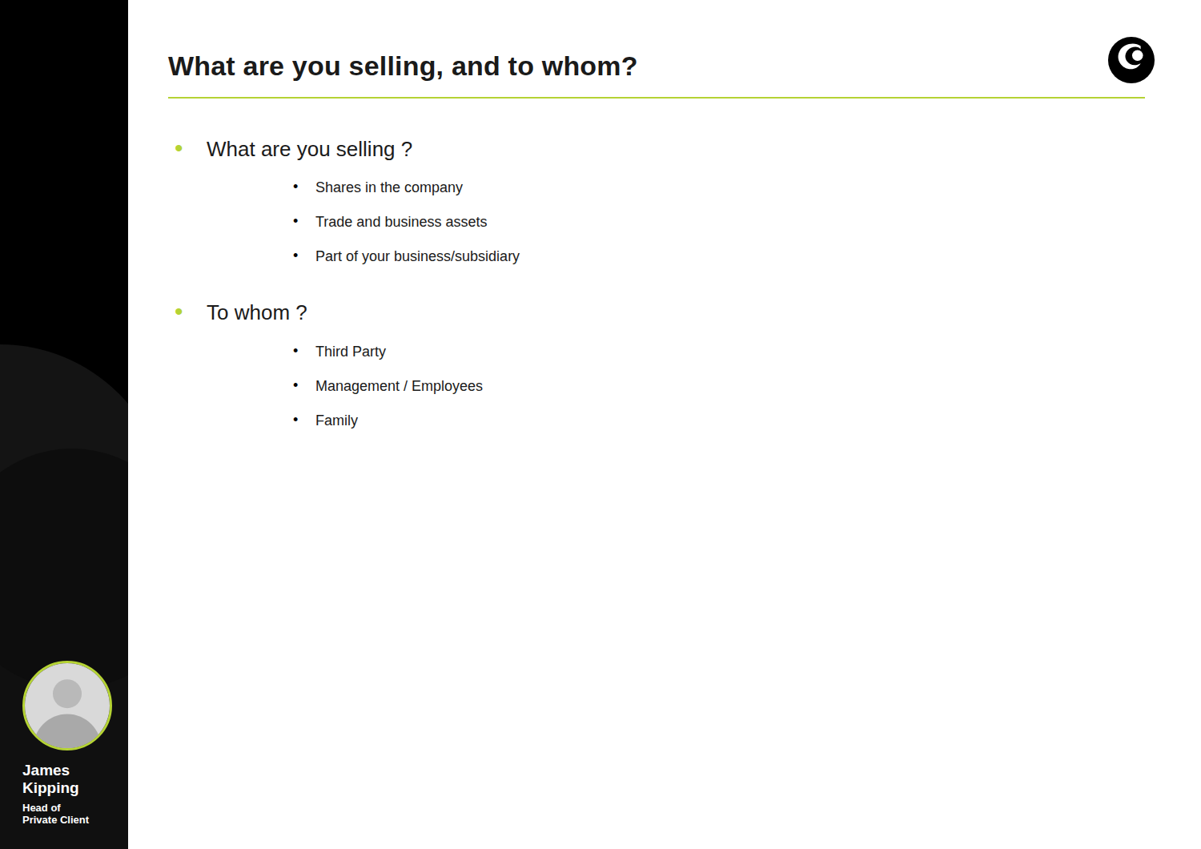James
Kipping
Head of
Private Client
What are you selling, and to whom?
What are you selling ?
Shares in the company
Trade and business assets
Part of your business/subsidiary
To whom ?
Third Party
Management / Employees
Family